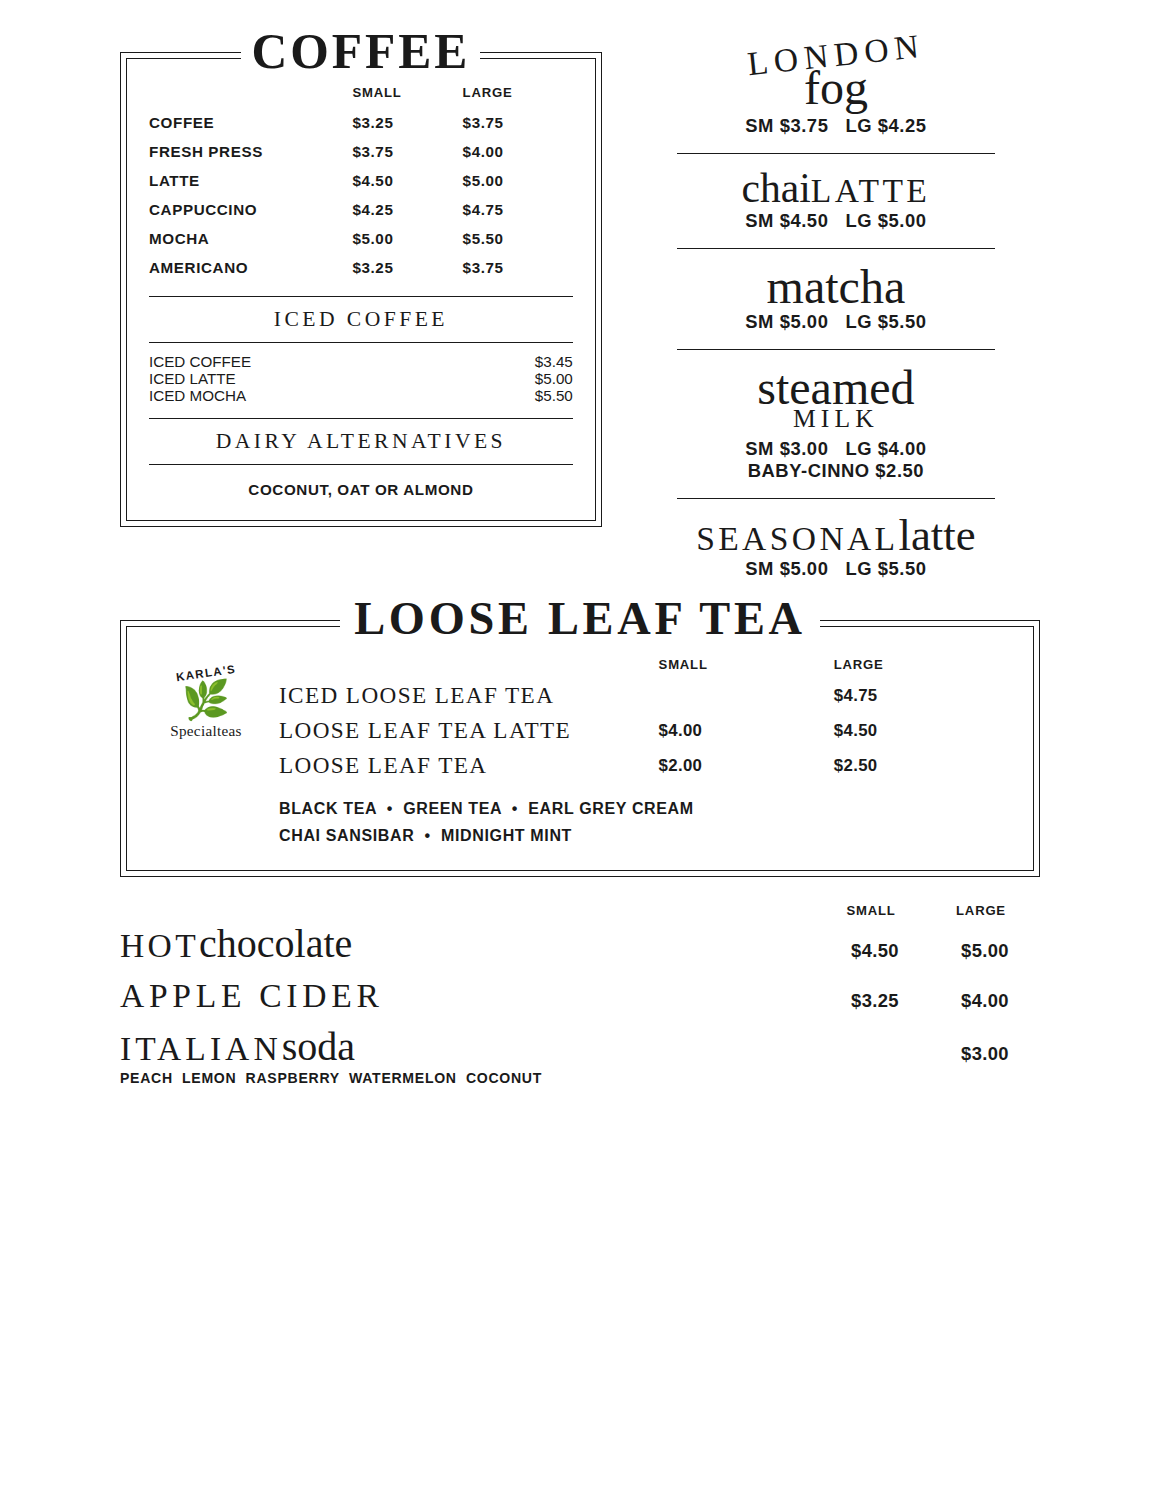FAIR TRADE
COFFEE
| | SMALL | LARGE |
| --- | --- | --- |
| COFFEE | $3.25 | $3.75 |
| FRESH PRESS | $3.75 | $4.00 |
| LATTE | $4.50 | $5.00 |
| CAPPUCCINO | $4.25 | $4.75 |
| MOCHA | $5.00 | $5.50 |
| AMERICANO | $3.25 | $3.75 |
ICED COFFEE
| ICED COFFEE | $3.45 |
| ICED LATTE | $5.00 |
| ICED MOCHA | $5.50 |
DAIRY ALTERNATIVES
COCONUT, OAT OR ALMOND
LONDON fog
SM $3.75 LG $4.25
chai LATTE
SM $4.50 LG $5.00
matcha
SM $5.00 LG $5.50
steamed MILK
SM $3.00 LG $4.00
BABY-CINNO $2.50
SEASONAL latte
SM $5.00 LG $5.50
LOOSE LEAF TEA
KARLA'S 🌿 Specialteas
| | SMALL | LARGE |
| --- | --- | --- |
| ICED LOOSE LEAF TEA | | $4.75 |
| LOOSE LEAF TEA LATTE | $4.00 | $4.50 |
| LOOSE LEAF TEA | $2.00 | $2.50 |
BLACK TEA • GREEN TEA • EARL GREY CREAM
CHAI SANSIBAR • MIDNIGHT MINT
SMALL LARGE
HOT chocolate
$4.50
$5.00
APPLE CIDER
$3.25
$4.00
ITALIAN soda
$3.00
PEACH LEMON RASPBERRY WATERMELON COCONUT